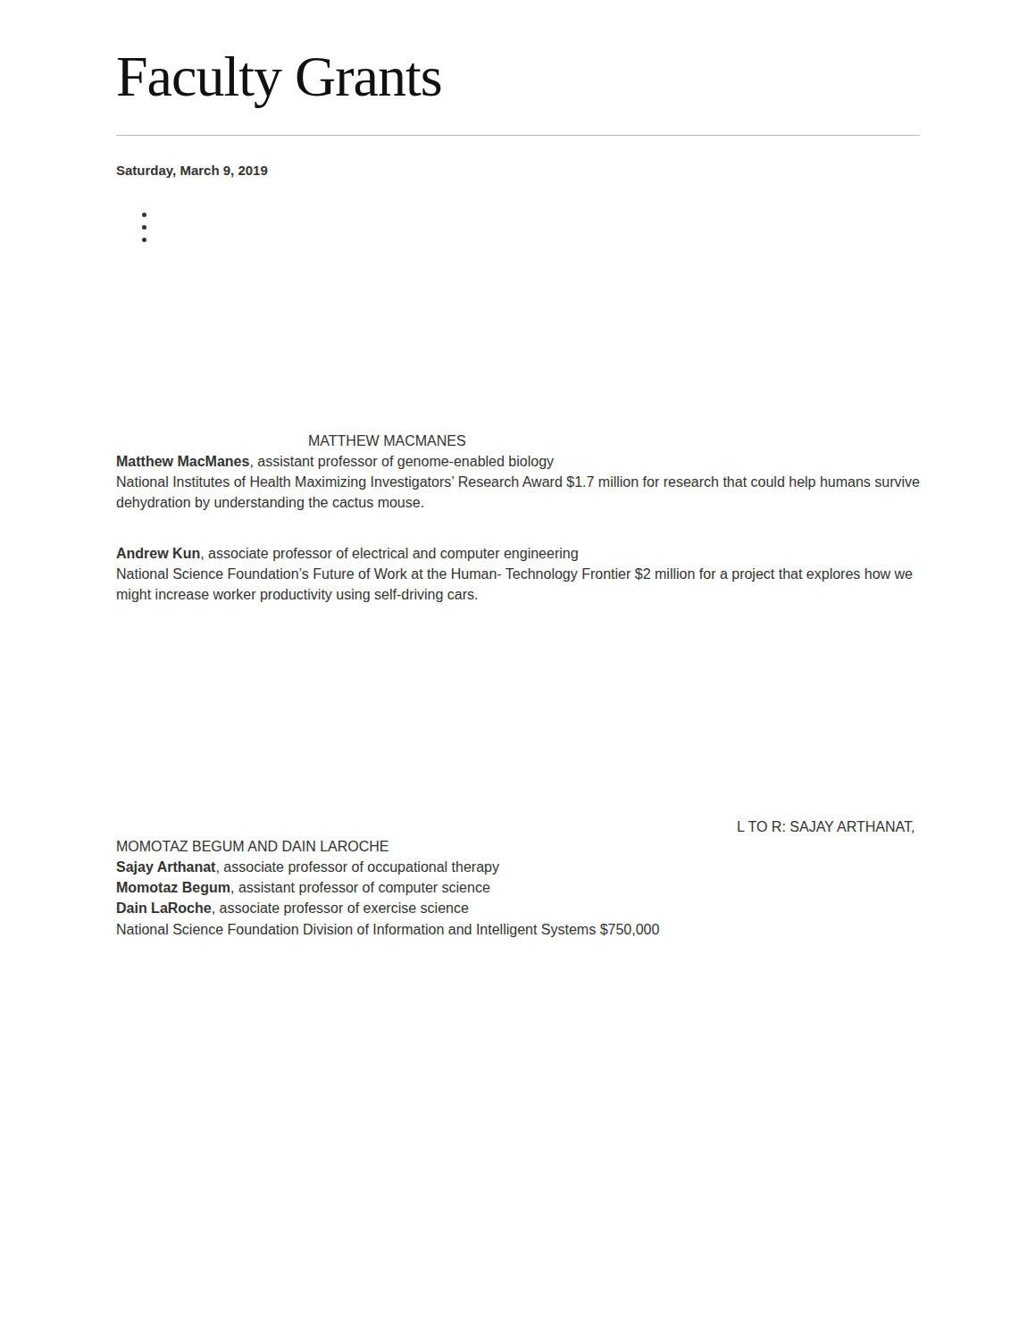Faculty Grants
Saturday, March 9, 2019
MATTHEW MACMANES
Matthew MacManes, assistant professor of genome-enabled biology
National Institutes of Health Maximizing Investigators’ Research Award $1.7 million for research that could help humans survive dehydration by understanding the cactus mouse.
Andrew Kun, associate professor of electrical and computer engineering
National Science Foundation’s Future of Work at the Human- Technology Frontier $2 million for a project that explores how we might increase worker productivity using self-driving cars.
L TO R: SAJAY ARTHANAT, MOMOTAZ BEGUM AND DAIN LAROCHE
Sajay Arthanat, associate professor of occupational therapy
Momotaz Begum, assistant professor of computer science
Dain LaRoche, associate professor of exercise science
National Science Foundation Division of Information and Intelligent Systems $750,000